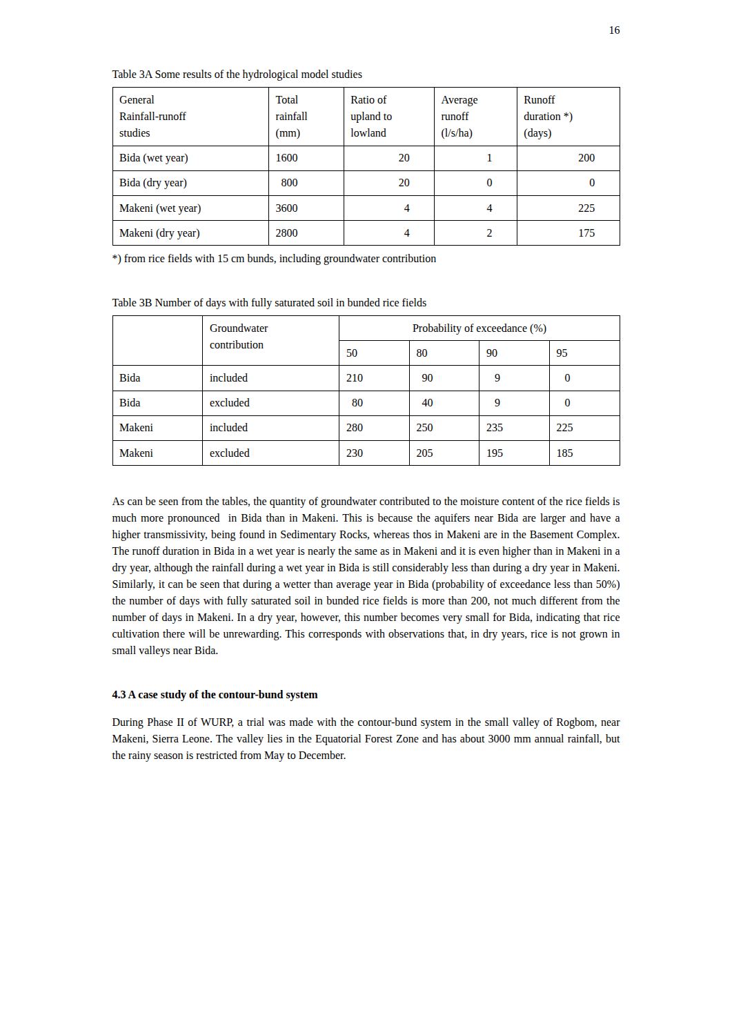16
Table 3A Some results of the hydrological model studies
| General Rainfall-runoff studies | Total rainfall (mm) | Ratio of upland to lowland | Average runoff (l/s/ha) | Runoff duration *) (days) |
| --- | --- | --- | --- | --- |
| Bida (wet year) | 1600 | 20 | 1 | 200 |
| Bida (dry year) | 800 | 20 | 0 | 0 |
| Makeni (wet year) | 3600 | 4 | 4 | 225 |
| Makeni (dry year) | 2800 | 4 | 2 | 175 |
*) from rice fields with 15 cm bunds, including groundwater contribution
Table 3B Number of days with fully saturated soil in bunded rice fields
| | Groundwater contribution | Probability of exceedance (%) |
| --- | --- | --- |
| 50 | 80 | 90 | 95 |
| Bida | included | 210 | 90 | 9 | 0 |
| Bida | excluded | 80 | 40 | 9 | 0 |
| Makeni | included | 280 | 250 | 235 | 225 |
| Makeni | excluded | 230 | 205 | 195 | 185 |
As can be seen from the tables, the quantity of groundwater contributed to the moisture content of the rice fields is much more pronounced in Bida than in Makeni. This is because the aquifers near Bida are larger and have a higher transmissivity, being found in Sedimentary Rocks, whereas thos in Makeni are in the Basement Complex. The runoff duration in Bida in a wet year is nearly the same as in Makeni and it is even higher than in Makeni in a dry year, although the rainfall during a wet year in Bida is still considerably less than during a dry year in Makeni. Similarly, it can be seen that during a wetter than average year in Bida (probability of exceedance less than 50%) the number of days with fully saturated soil in bunded rice fields is more than 200, not much different from the number of days in Makeni. In a dry year, however, this number becomes very small for Bida, indicating that rice cultivation there will be unrewarding. This corresponds with observations that, in dry years, rice is not grown in small valleys near Bida.
4.3 A case study of the contour-bund system
During Phase II of WURP, a trial was made with the contour-bund system in the small valley of Rogbom, near Makeni, Sierra Leone. The valley lies in the Equatorial Forest Zone and has about 3000 mm annual rainfall, but the rainy season is restricted from May to December.